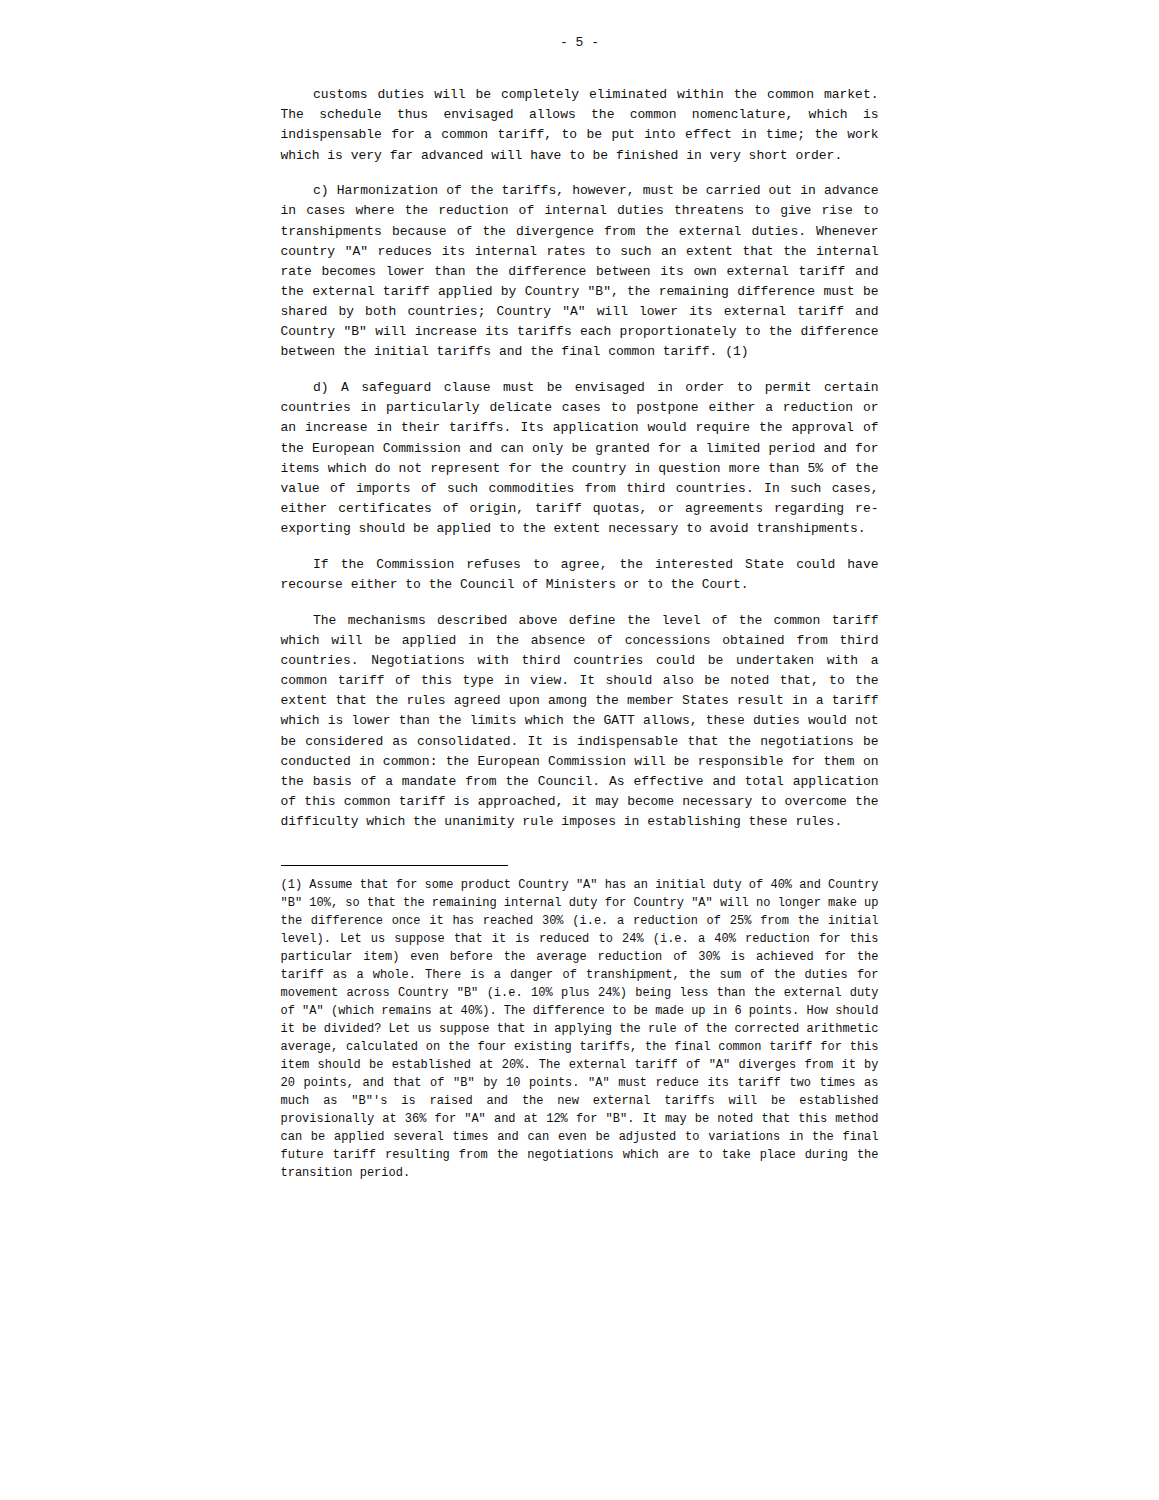- 5 -
customs duties will be completely eliminated within the common market. The schedule thus envisaged allows the common nomenclature, which is indispensable for a common tariff, to be put into effect in time; the work which is very far advanced will have to be finished in very short order.
c) Harmonization of the tariffs, however, must be carried out in advance in cases where the reduction of internal duties threatens to give rise to transhipments because of the divergence from the external duties. Whenever country "A" reduces its internal rates to such an extent that the internal rate becomes lower than the difference between its own external tariff and the external tariff applied by Country "B", the remaining difference must be shared by both countries; Country "A" will lower its external tariff and Country "B" will increase its tariffs each proportionately to the difference between the initial tariffs and the final common tariff. (1)
d) A safeguard clause must be envisaged in order to permit certain countries in particularly delicate cases to postpone either a reduction or an increase in their tariffs. Its application would require the approval of the European Commission and can only be granted for a limited period and for items which do not represent for the country in question more than 5% of the value of imports of such commodities from third countries. In such cases, either certificates of origin, tariff quotas, or agreements regarding re-exporting should be applied to the extent necessary to avoid transhipments.
If the Commission refuses to agree, the interested State could have recourse either to the Council of Ministers or to the Court.
The mechanisms described above define the level of the common tariff which will be applied in the absence of concessions obtained from third countries. Negotiations with third countries could be undertaken with a common tariff of this type in view. It should also be noted that, to the extent that the rules agreed upon among the member States result in a tariff which is lower than the limits which the GATT allows, these duties would not be considered as consolidated. It is indispensable that the negotiations be conducted in common: the European Commission will be responsible for them on the basis of a mandate from the Council. As effective and total application of this common tariff is approached, it may become necessary to overcome the difficulty which the unanimity rule imposes in establishing these rules.
(1) Assume that for some product Country "A" has an initial duty of 40% and Country "B" 10%, so that the remaining internal duty for Country "A" will no longer make up the difference once it has reached 30% (i.e. a reduction of 25% from the initial level). Let us suppose that it is reduced to 24% (i.e. a 40% reduction for this particular item) even before the average reduction of 30% is achieved for the tariff as a whole. There is a danger of transhipment, the sum of the duties for movement across Country "B" (i.e. 10% plus 24%) being less than the external duty of "A" (which remains at 40%). The difference to be made up in 6 points. How should it be divided? Let us suppose that in applying the rule of the corrected arithmetic average, calculated on the four existing tariffs, the final common tariff for this item should be established at 20%. The external tariff of "A" diverges from it by 20 points, and that of "B" by 10 points. "A" must reduce its tariff two times as much as "B"'s is raised and the new external tariffs will be established provisionally at 36% for "A" and at 12% for "B". It may be noted that this method can be applied several times and can even be adjusted to variations in the final future tariff resulting from the negotiations which are to take place during the transition period.